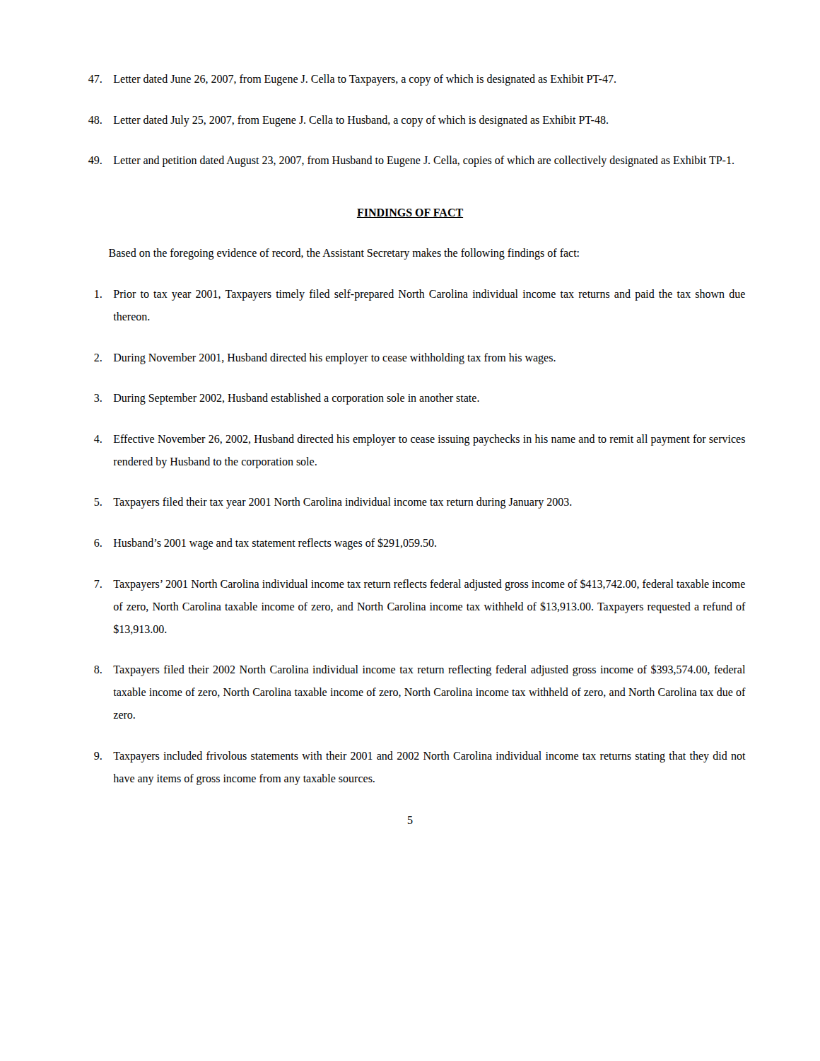Letter dated June 26, 2007, from Eugene J. Cella to Taxpayers, a copy of which is designated as Exhibit PT-47.
Letter dated July 25, 2007, from Eugene J. Cella to Husband, a copy of which is designated as Exhibit PT-48.
Letter and petition dated August 23, 2007, from Husband to Eugene J. Cella, copies of which are collectively designated as Exhibit TP-1.
FINDINGS OF FACT
Based on the foregoing evidence of record, the Assistant Secretary makes the following findings of fact:
Prior to tax year 2001, Taxpayers timely filed self-prepared North Carolina individual income tax returns and paid the tax shown due thereon.
During November 2001, Husband directed his employer to cease withholding tax from his wages.
During September 2002, Husband established a corporation sole in another state.
Effective November 26, 2002, Husband directed his employer to cease issuing paychecks in his name and to remit all payment for services rendered by Husband to the corporation sole.
Taxpayers filed their tax year 2001 North Carolina individual income tax return during January 2003.
Husband’s 2001 wage and tax statement reflects wages of $291,059.50.
Taxpayers’ 2001 North Carolina individual income tax return reflects federal adjusted gross income of $413,742.00, federal taxable income of zero, North Carolina taxable income of zero, and North Carolina income tax withheld of $13,913.00. Taxpayers requested a refund of $13,913.00.
Taxpayers filed their 2002 North Carolina individual income tax return reflecting federal adjusted gross income of $393,574.00, federal taxable income of zero, North Carolina taxable income of zero, North Carolina income tax withheld of zero, and North Carolina tax due of zero.
Taxpayers included frivolous statements with their 2001 and 2002 North Carolina individual income tax returns stating that they did not have any items of gross income from any taxable sources.
5